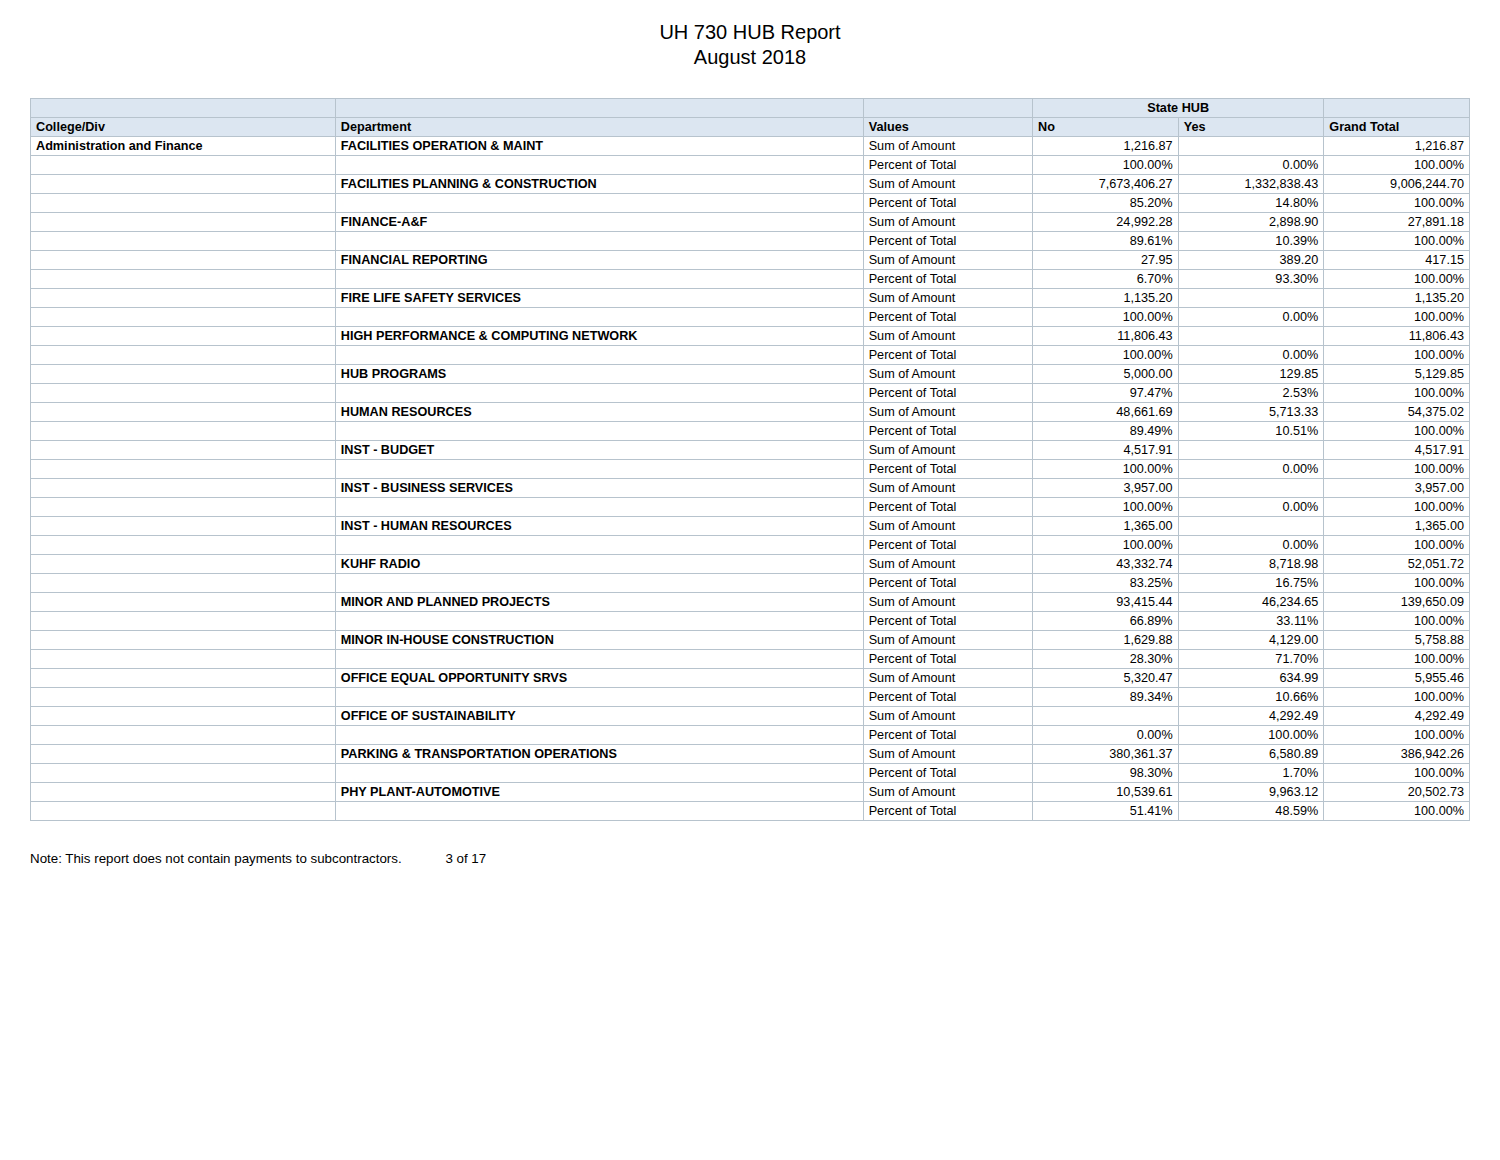UH 730 HUB Report
August 2018
| | | | State HUB | |
| --- | --- | --- | --- | --- |
| College/Div | Department | Values | No | Yes | Grand Total |
| Administration and Finance | FACILITIES OPERATION & MAINT | Sum of Amount | 1,216.87 | | 1,216.87 |
| | | Percent of Total | 100.00% | 0.00% | 100.00% |
| | FACILITIES PLANNING & CONSTRUCTION | Sum of Amount | 7,673,406.27 | 1,332,838.43 | 9,006,244.70 |
| | | Percent of Total | 85.20% | 14.80% | 100.00% |
| | FINANCE-A&F | Sum of Amount | 24,992.28 | 2,898.90 | 27,891.18 |
| | | Percent of Total | 89.61% | 10.39% | 100.00% |
| | FINANCIAL REPORTING | Sum of Amount | 27.95 | 389.20 | 417.15 |
| | | Percent of Total | 6.70% | 93.30% | 100.00% |
| | FIRE LIFE SAFETY SERVICES | Sum of Amount | 1,135.20 | | 1,135.20 |
| | | Percent of Total | 100.00% | 0.00% | 100.00% |
| | HIGH PERFORMANCE & COMPUTING NETWORK | Sum of Amount | 11,806.43 | | 11,806.43 |
| | | Percent of Total | 100.00% | 0.00% | 100.00% |
| | HUB PROGRAMS | Sum of Amount | 5,000.00 | 129.85 | 5,129.85 |
| | | Percent of Total | 97.47% | 2.53% | 100.00% |
| | HUMAN RESOURCES | Sum of Amount | 48,661.69 | 5,713.33 | 54,375.02 |
| | | Percent of Total | 89.49% | 10.51% | 100.00% |
| | INST - BUDGET | Sum of Amount | 4,517.91 | | 4,517.91 |
| | | Percent of Total | 100.00% | 0.00% | 100.00% |
| | INST - BUSINESS SERVICES | Sum of Amount | 3,957.00 | | 3,957.00 |
| | | Percent of Total | 100.00% | 0.00% | 100.00% |
| | INST - HUMAN RESOURCES | Sum of Amount | 1,365.00 | | 1,365.00 |
| | | Percent of Total | 100.00% | 0.00% | 100.00% |
| | KUHF RADIO | Sum of Amount | 43,332.74 | 8,718.98 | 52,051.72 |
| | | Percent of Total | 83.25% | 16.75% | 100.00% |
| | MINOR AND PLANNED PROJECTS | Sum of Amount | 93,415.44 | 46,234.65 | 139,650.09 |
| | | Percent of Total | 66.89% | 33.11% | 100.00% |
| | MINOR IN-HOUSE CONSTRUCTION | Sum of Amount | 1,629.88 | 4,129.00 | 5,758.88 |
| | | Percent of Total | 28.30% | 71.70% | 100.00% |
| | OFFICE EQUAL OPPORTUNITY SRVS | Sum of Amount | 5,320.47 | 634.99 | 5,955.46 |
| | | Percent of Total | 89.34% | 10.66% | 100.00% |
| | OFFICE OF SUSTAINABILITY | Sum of Amount | | 4,292.49 | 4,292.49 |
| | | Percent of Total | 0.00% | 100.00% | 100.00% |
| | PARKING & TRANSPORTATION OPERATIONS | Sum of Amount | 380,361.37 | 6,580.89 | 386,942.26 |
| | | Percent of Total | 98.30% | 1.70% | 100.00% |
| | PHY PLANT-AUTOMOTIVE | Sum of Amount | 10,539.61 | 9,963.12 | 20,502.73 |
| | | Percent of Total | 51.41% | 48.59% | 100.00% |
Note: This report does not contain payments to subcontractors. 3 of 17